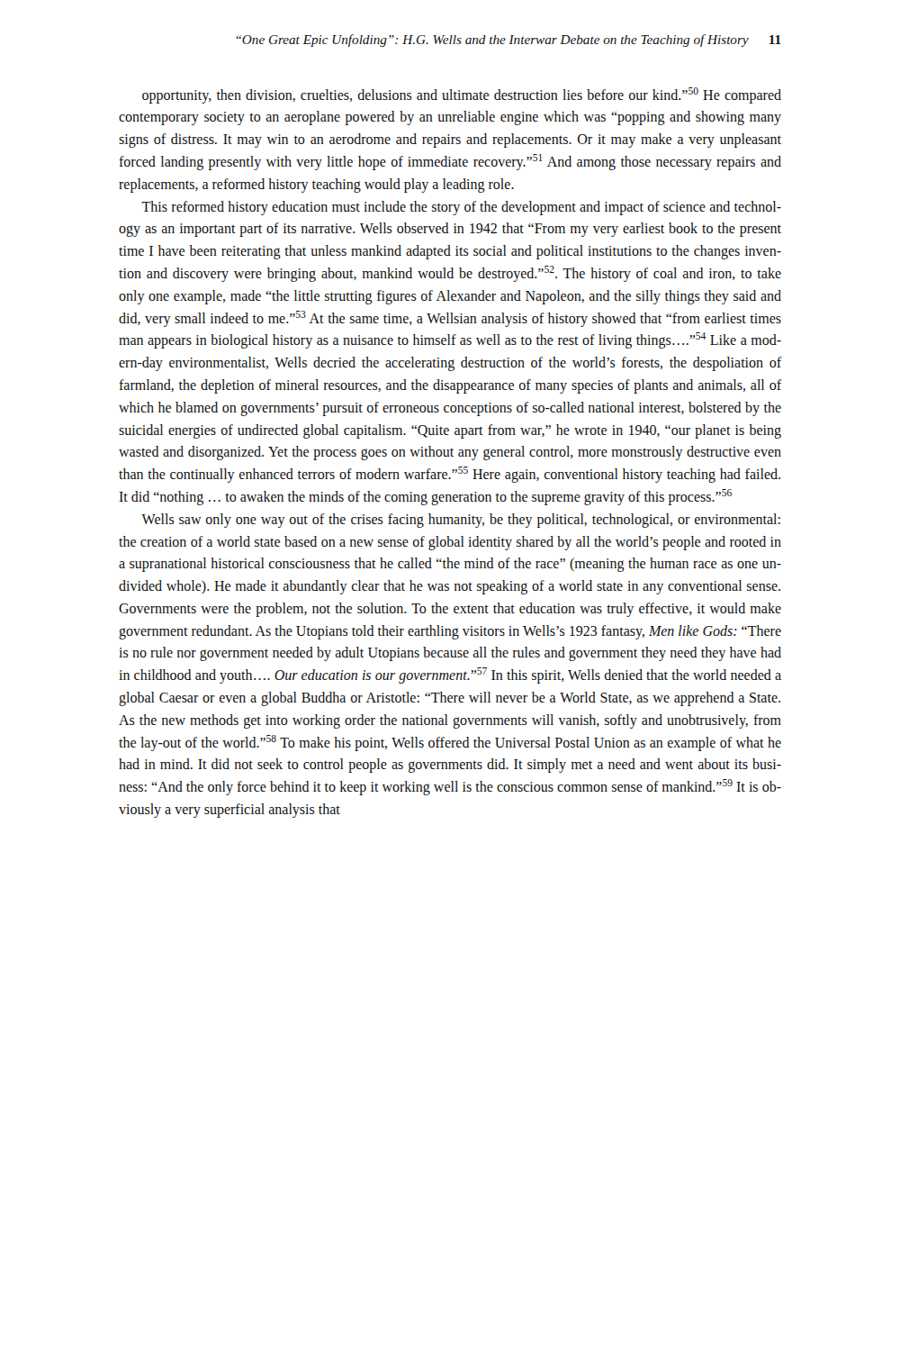“One Great Epic Unfolding”: H.G. Wells and the Interwar Debate on the Teaching of History 11
opportunity, then division, cruelties, delusions and ultimate destruction lies before our kind.”50 He compared contemporary society to an aeroplane powered by an unreliable engine which was “popping and showing many signs of distress. It may win to an aerodrome and repairs and replacements. Or it may make a very unpleasant forced landing presently with very little hope of immediate recovery.”51 And among those necessary repairs and replacements, a reformed history teaching would play a leading role.
This reformed history education must include the story of the development and impact of science and technology as an important part of its narrative. Wells observed in 1942 that “From my very earliest book to the present time I have been reiterating that unless mankind adapted its social and political institutions to the changes invention and discovery were bringing about, mankind would be destroyed.”52. The history of coal and iron, to take only one example, made “the little strutting figures of Alexander and Napoleon, and the silly things they said and did, very small indeed to me.”53 At the same time, a Wellsian analysis of history showed that “from earliest times man appears in biological history as a nuisance to himself as well as to the rest of living things….”54 Like a modern-day environmentalist, Wells decried the accelerating destruction of the world’s forests, the despoliation of farmland, the depletion of mineral resources, and the disappearance of many species of plants and animals, all of which he blamed on governments’ pursuit of erroneous conceptions of so-called national interest, bolstered by the suicidal energies of undirected global capitalism. “Quite apart from war,” he wrote in 1940, “our planet is being wasted and disorganized. Yet the process goes on without any general control, more monstrously destructive even than the continually enhanced terrors of modern warfare.”55 Here again, conventional history teaching had failed. It did “nothing … to awaken the minds of the coming generation to the supreme gravity of this process.”56
Wells saw only one way out of the crises facing humanity, be they political, technological, or environmental: the creation of a world state based on a new sense of global identity shared by all the world’s people and rooted in a supranational historical consciousness that he called “the mind of the race” (meaning the human race as one undivided whole). He made it abundantly clear that he was not speaking of a world state in any conventional sense. Governments were the problem, not the solution. To the extent that education was truly effective, it would make government redundant. As the Utopians told their earthling visitors in Wells’s 1923 fantasy, Men like Gods: “There is no rule nor government needed by adult Utopians because all the rules and government they need they have had in childhood and youth…. Our education is our government.”57 In this spirit, Wells denied that the world needed a global Caesar or even a global Buddha or Aristotle: “There will never be a World State, as we apprehend a State. As the new methods get into working order the national governments will vanish, softly and unobtrusively, from the lay-out of the world.”58 To make his point, Wells offered the Universal Postal Union as an example of what he had in mind. It did not seek to control people as governments did. It simply met a need and went about its business: “And the only force behind it to keep it working well is the conscious common sense of mankind.”59 It is obviously a very superficial analysis that